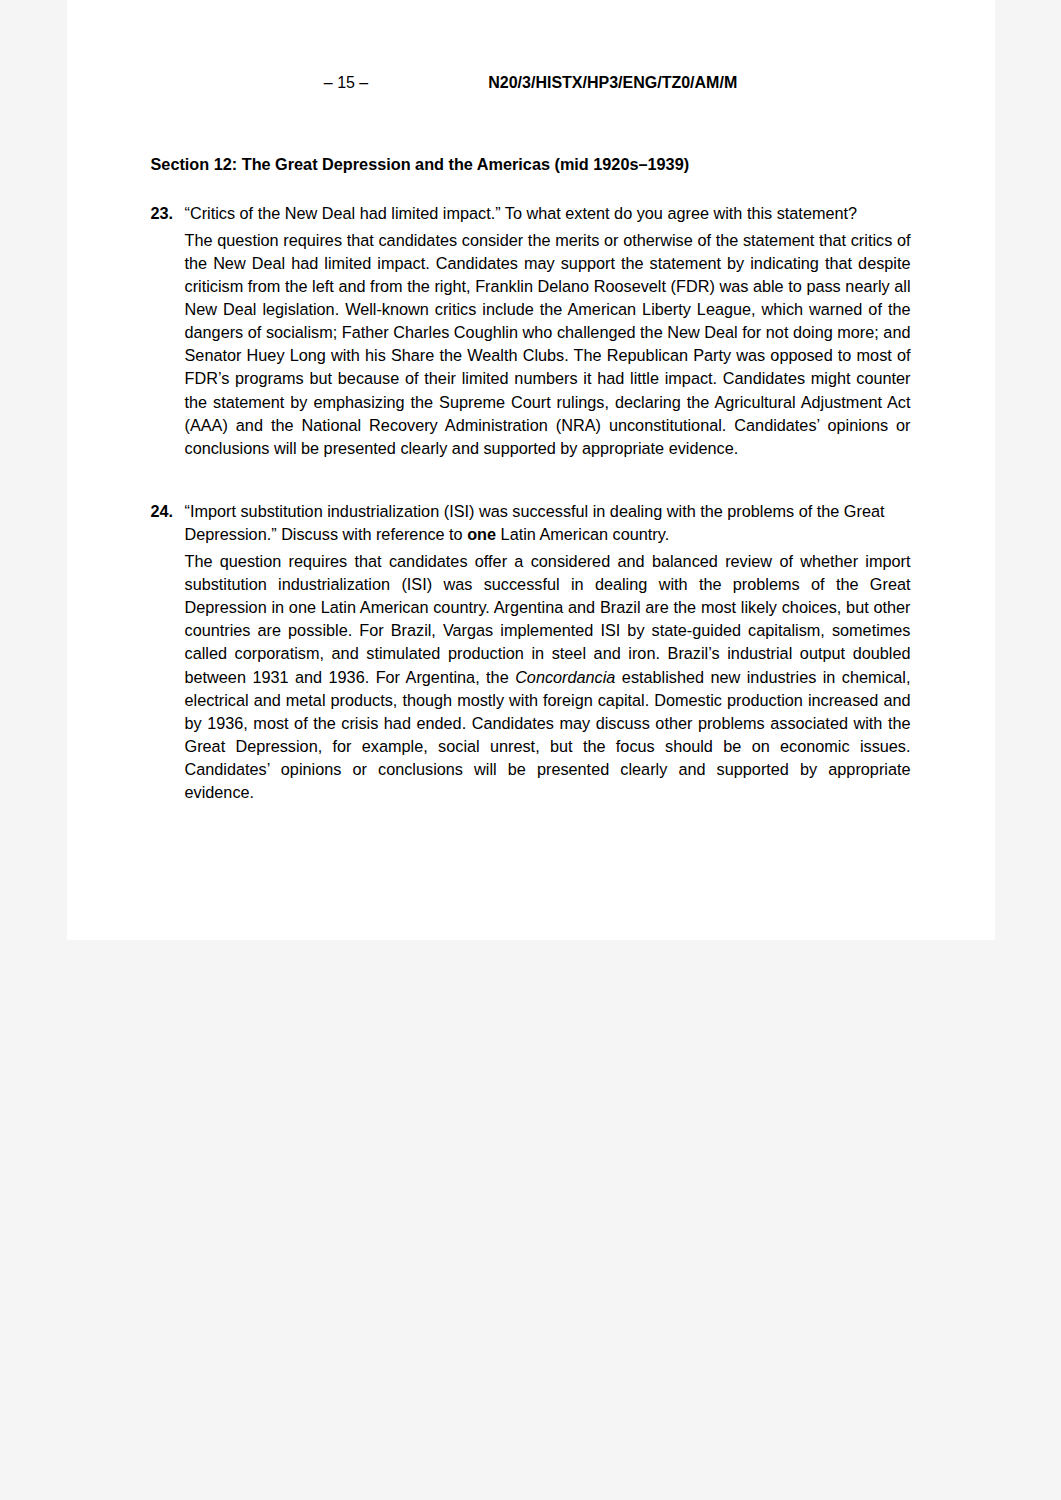– 15 – N20/3/HISTX/HP3/ENG/TZ0/AM/M
Section 12: The Great Depression and the Americas (mid 1920s–1939)
23.
“Critics of the New Deal had limited impact.” To what extent do you agree with this statement?
The question requires that candidates consider the merits or otherwise of the statement that critics of the New Deal had limited impact. Candidates may support the statement by indicating that despite criticism from the left and from the right, Franklin Delano Roosevelt (FDR) was able to pass nearly all New Deal legislation. Well-known critics include the American Liberty League, which warned of the dangers of socialism; Father Charles Coughlin who challenged the New Deal for not doing more; and Senator Huey Long with his Share the Wealth Clubs. The Republican Party was opposed to most of FDR’s programs but because of their limited numbers it had little impact. Candidates might counter the statement by emphasizing the Supreme Court rulings, declaring the Agricultural Adjustment Act (AAA) and the National Recovery Administration (NRA) unconstitutional. Candidates’ opinions or conclusions will be presented clearly and supported by appropriate evidence.
24.
“Import substitution industrialization (ISI) was successful in dealing with the problems of the Great Depression.” Discuss with reference to one Latin American country.
The question requires that candidates offer a considered and balanced review of whether import substitution industrialization (ISI) was successful in dealing with the problems of the Great Depression in one Latin American country. Argentina and Brazil are the most likely choices, but other countries are possible. For Brazil, Vargas implemented ISI by state-guided capitalism, sometimes called corporatism, and stimulated production in steel and iron. Brazil’s industrial output doubled between 1931 and 1936. For Argentina, the Concordancia established new industries in chemical, electrical and metal products, though mostly with foreign capital. Domestic production increased and by 1936, most of the crisis had ended. Candidates may discuss other problems associated with the Great Depression, for example, social unrest, but the focus should be on economic issues. Candidates’ opinions or conclusions will be presented clearly and supported by appropriate evidence.